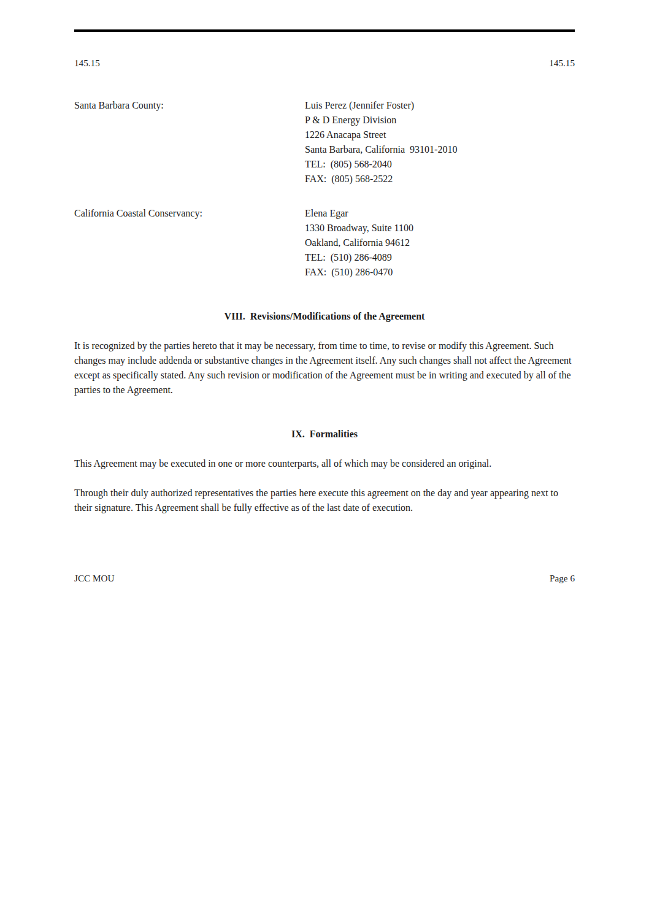145.15 145.15
Santa Barbara County:
Luis Perez (Jennifer Foster)
P & D Energy Division
1226 Anacapa Street
Santa Barbara, California 93101-2010
TEL: (805) 568-2040
FAX: (805) 568-2522
California Coastal Conservancy:
Elena Egar
1330 Broadway, Suite 1100
Oakland, California 94612
TEL: (510) 286-4089
FAX: (510) 286-0470
VIII. Revisions/Modifications of the Agreement
It is recognized by the parties hereto that it may be necessary, from time to time, to revise or modify this Agreement. Such changes may include addenda or substantive changes in the Agreement itself. Any such changes shall not affect the Agreement except as specifically stated. Any such revision or modification of the Agreement must be in writing and executed by all of the parties to the Agreement.
IX. Formalities
This Agreement may be executed in one or more counterparts, all of which may be considered an original.
Through their duly authorized representatives the parties here execute this agreement on the day and year appearing next to their signature. This Agreement shall be fully effective as of the last date of execution.
JCC MOU Page 6